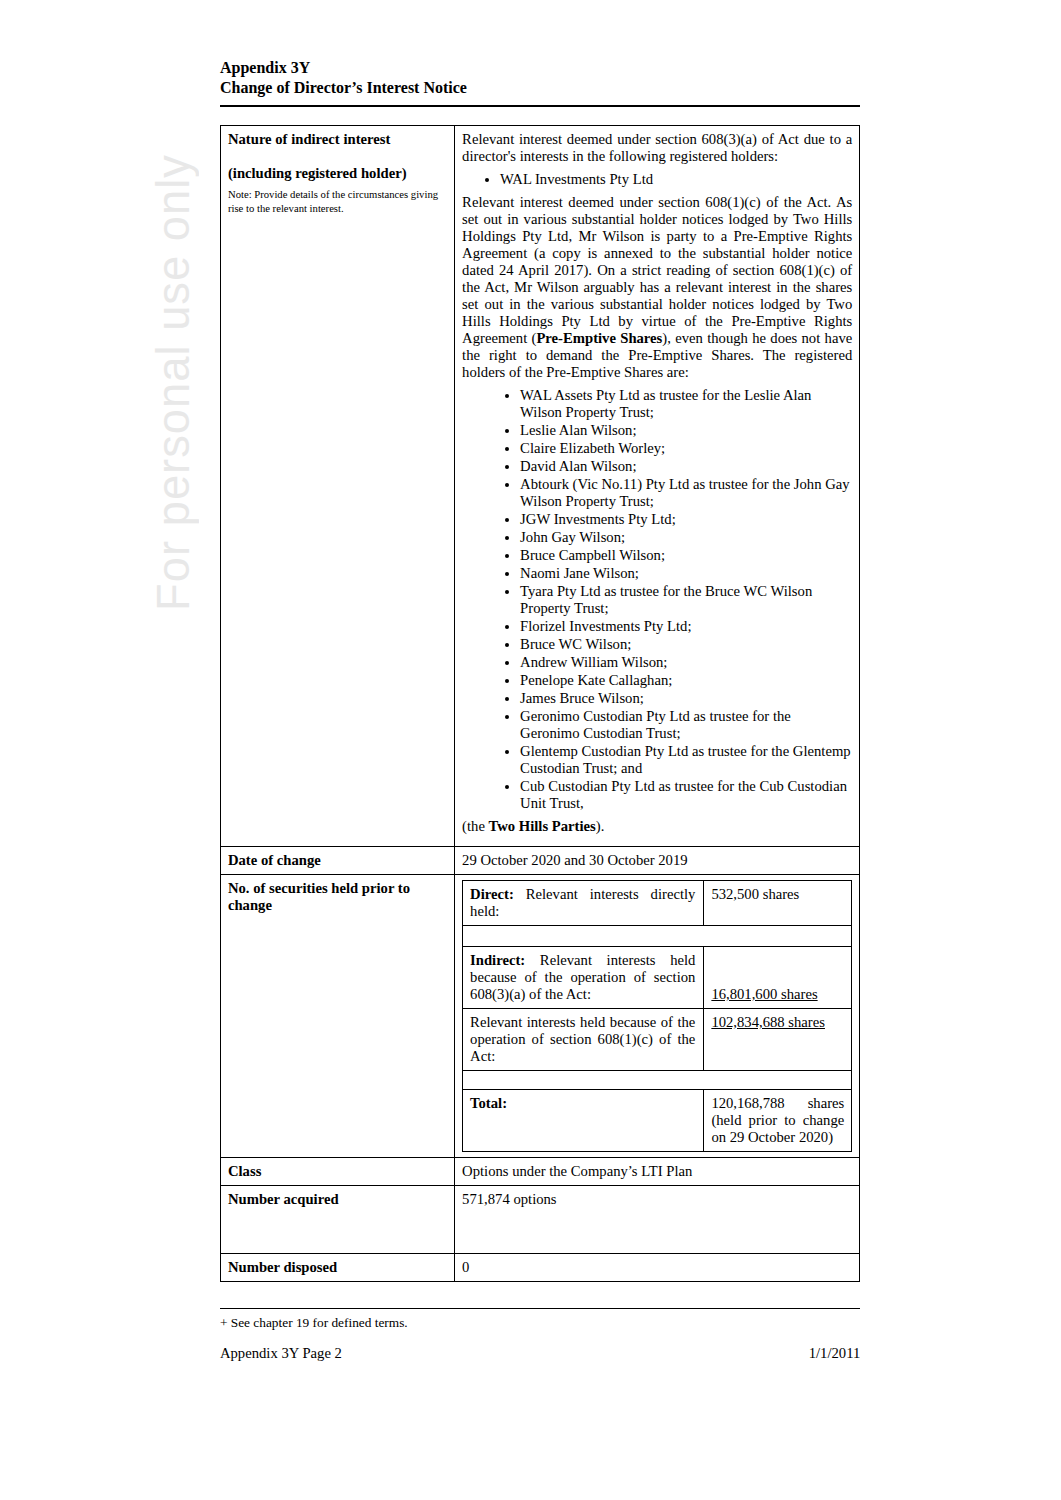For personal use only
Appendix 3Y
Change of Director’s Interest Notice
| Nature of indirect interest (including registered holder) Note: Provide details of the circumstances giving rise to the relevant interest. | Relevant interest deemed under section 608(3)(a) of Act due to a director's interests in the following registered holders: WAL Investments Pty Ltd Relevant interest deemed under section 608(1)(c) of the Act. As set out in various substantial holder notices lodged by Two Hills Holdings Pty Ltd, Mr Wilson is party to a Pre-Emptive Rights Agreement (a copy is annexed to the substantial holder notice dated 24 April 2017). On a strict reading of section 608(1)(c) of the Act, Mr Wilson arguably has a relevant interest in the shares set out in the various substantial holder notices lodged by Two Hills Holdings Pty Ltd by virtue of the Pre-Emptive Rights Agreement ( Pre-Emptive Shares ), even though he does not have the right to demand the Pre-Emptive Shares. The registered holders of the Pre-Emptive Shares are: WAL Assets Pty Ltd as trustee for the Leslie Alan Wilson Property Trust; Leslie Alan Wilson; Claire Elizabeth Worley; David Alan Wilson; Abtourk (Vic No.11) Pty Ltd as trustee for the John Gay Wilson Property Trust; JGW Investments Pty Ltd; John Gay Wilson; Bruce Campbell Wilson; Naomi Jane Wilson; Tyara Pty Ltd as trustee for the Bruce WC Wilson Property Trust; Florizel Investments Pty Ltd; Bruce WC Wilson; Andrew William Wilson; Penelope Kate Callaghan; James Bruce Wilson; Geronimo Custodian Pty Ltd as trustee for the Geronimo Custodian Trust; Glentemp Custodian Pty Ltd as trustee for the Glentemp Custodian Trust; and Cub Custodian Pty Ltd as trustee for the Cub Custodian Unit Trust, (the Two Hills Parties ). |
| Date of change | 29 October 2020 and 30 October 2019 |
| No. of securities held prior to change | / Direct: Relevant interests directly held: / 532,500 shares / / Indirect: Relevant interests held because of the operation of section 608(3)(a) of the Act: / 16,801,600 shares / / Relevant interests held because of the operation of section 608(1)(c) of the Act: / 102,834,688 shares / / Total: / 120,168,788 shares (held prior to change on 29 October 2020) / |
| Class | Options under the Company’s LTI Plan |
| Number acquired | 571,874 options |
| Number disposed | 0 |
+ See chapter 19 for defined terms.
Appendix 3Y Page 2 1/1/2011